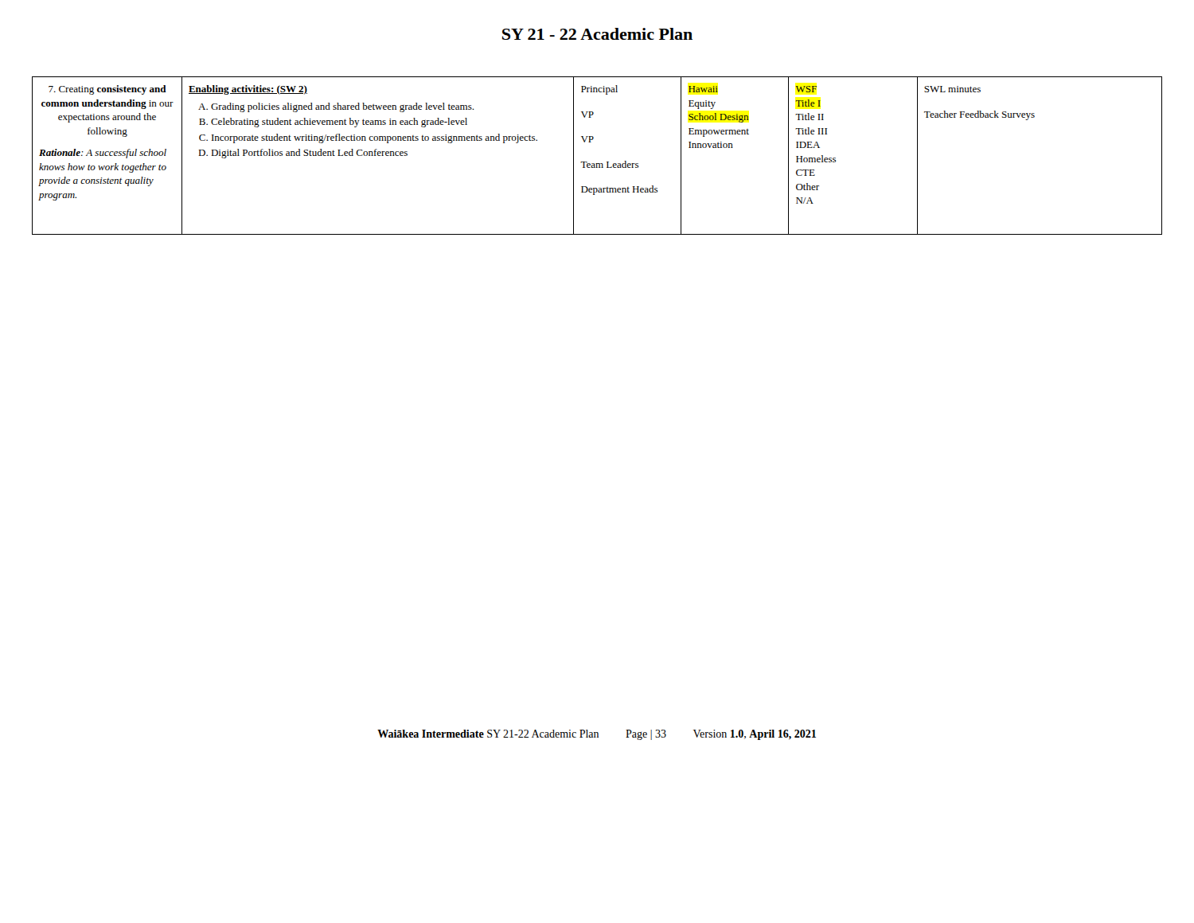SY 21 - 22 Academic Plan
| 7. Creating consistency and common understanding in our expectations around the following Rationale : A successful school knows how to work together to provide a consistent quality program. | Enabling activities: (SW 2) Grading policies aligned and shared between grade level teams. Celebrating student achievement by teams in each grade-level Incorporate student writing/reflection components to assignments and projects. Digital Portfolios and Student Led Conferences | Principal VP VP Team Leaders Department Heads | Hawaii Equity School Design Empowerment Innovation | WSF Title I Title II Title III IDEA Homeless CTE Other N/A | SWL minutes Teacher Feedback Surveys |
Waiākea Intermediate SY 21-22 Academic Plan Page | 33 Version 1.0, April 16, 2021